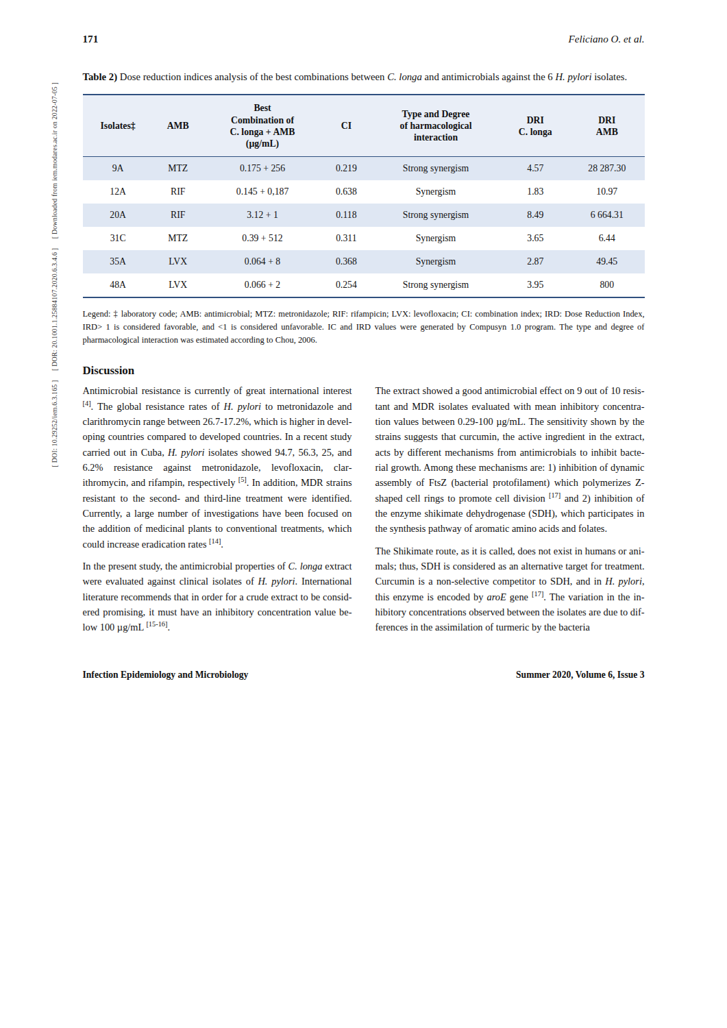[ DOI: 10.29252/iem.6.3.165 ] [ DOR: 20.1001.1.25884107.2020.6.3.4.6 ] [ Downloaded from iem.modares.ac.ir on 2022-07-05 ]
171 Feliciano O. et al.
Table 2) Dose reduction indices analysis of the best combinations between C. longa and antimicrobials against the 6 H. pylori isolates.
| Isolates‡ | AMB | Best Combination of C. longa + AMB (µg/mL) | CI | Type and Degree of harmacological interaction | DRI C. longa | DRI AMB |
| --- | --- | --- | --- | --- | --- | --- |
| 9A | MTZ | 0.175 + 256 | 0.219 | Strong synergism | 4.57 | 28 287.30 |
| 12A | RIF | 0.145 + 0,187 | 0.638 | Synergism | 1.83 | 10.97 |
| 20A | RIF | 3.12 + 1 | 0.118 | Strong synergism | 8.49 | 6 664.31 |
| 31C | MTZ | 0.39 + 512 | 0.311 | Synergism | 3.65 | 6.44 |
| 35A | LVX | 0.064 + 8 | 0.368 | Synergism | 2.87 | 49.45 |
| 48A | LVX | 0.066 + 2 | 0.254 | Strong synergism | 3.95 | 800 |
Legend: ‡ laboratory code; AMB: antimicrobial; MTZ: metronidazole; RIF: rifampicin; LVX: levofloxacin; CI: combination index; IRD: Dose Reduction Index, IRD> 1 is considered favorable, and <1 is considered unfavorable. IC and IRD values were generated by Compusyn 1.0 program. The type and degree of pharmacological interaction was estimated according to Chou, 2006.
Discussion
Antimicrobial resistance is currently of great international interest [4]. The global resistance rates of H. pylori to metronidazole and clarithromycin range between 26.7-17.2%, which is higher in developing countries compared to developed countries. In a recent study carried out in Cuba, H. pylori isolates showed 94.7, 56.3, 25, and 6.2% resistance against metronidazole, levofloxacin, clarithromycin, and rifampin, respectively [5]. In addition, MDR strains resistant to the second- and third-line treatment were identified. Currently, a large number of investigations have been focused on the addition of medicinal plants to conventional treatments, which could increase eradication rates [14].
In the present study, the antimicrobial properties of C. longa extract were evaluated against clinical isolates of H. pylori. International literature recommends that in order for a crude extract to be considered promising, it must have an inhibitory concentration value below 100 µg/mL [15-16].
The extract showed a good antimicrobial effect on 9 out of 10 resistant and MDR isolates evaluated with mean inhibitory concentration values between 0.29-100 µg/mL. The sensitivity shown by the strains suggests that curcumin, the active ingredient in the extract, acts by different mechanisms from antimicrobials to inhibit bacterial growth. Among these mechanisms are: 1) inhibition of dynamic assembly of FtsZ (bacterial protofilament) which polymerizes Z-shaped cell rings to promote cell division [17] and 2) inhibition of the enzyme shikimate dehydrogenase (SDH), which participates in the synthesis pathway of aromatic amino acids and folates.
The Shikimate route, as it is called, does not exist in humans or animals; thus, SDH is considered as an alternative target for treatment. Curcumin is a non-selective competitor to SDH, and in H. pylori, this enzyme is encoded by aroE gene [17]. The variation in the inhibitory concentrations observed between the isolates are due to differences in the assimilation of turmeric by the bacteria
Infection Epidemiology and Microbiology Summer 2020, Volume 6, Issue 3